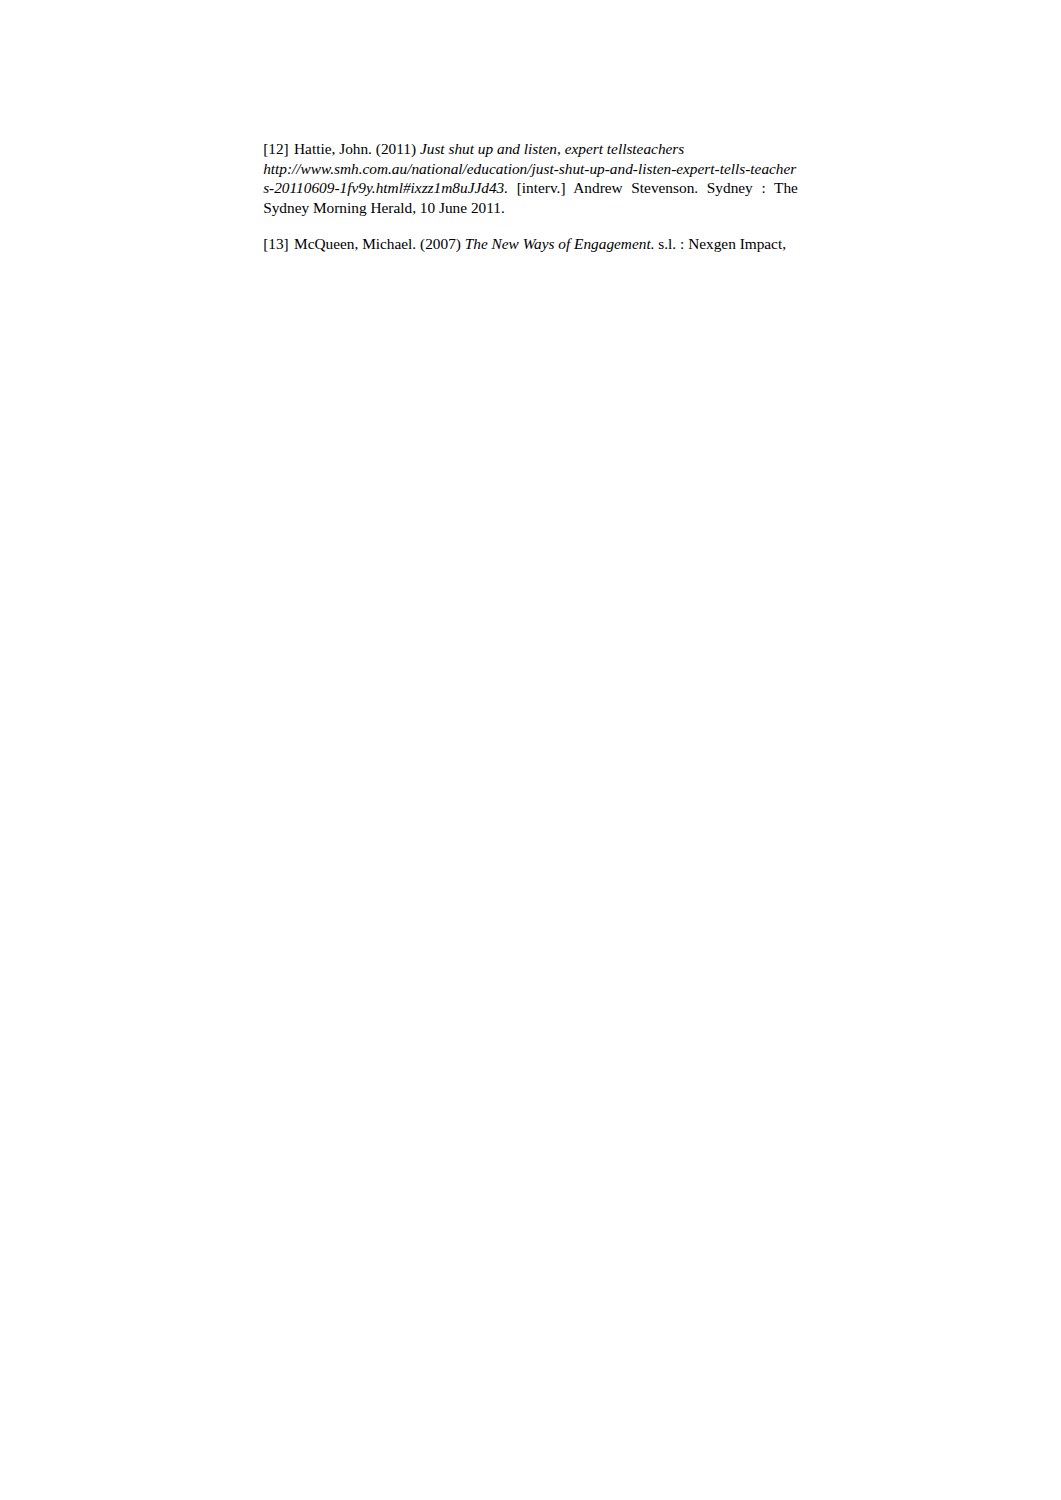[12] Hattie, John. (2011) Just shut up and listen, expert tellsteachers
http://www.smh.com.au/national/education/just-shut-up-and-listen-expert-tells-teachers-20110609-1fv9y.html#ixzz1m8uJJd43. [interv.] Andrew Stevenson. Sydney : The Sydney Morning Herald, 10 June 2011.
[13] McQueen, Michael. (2007) The New Ways of Engagement. s.l. : Nexgen Impact,